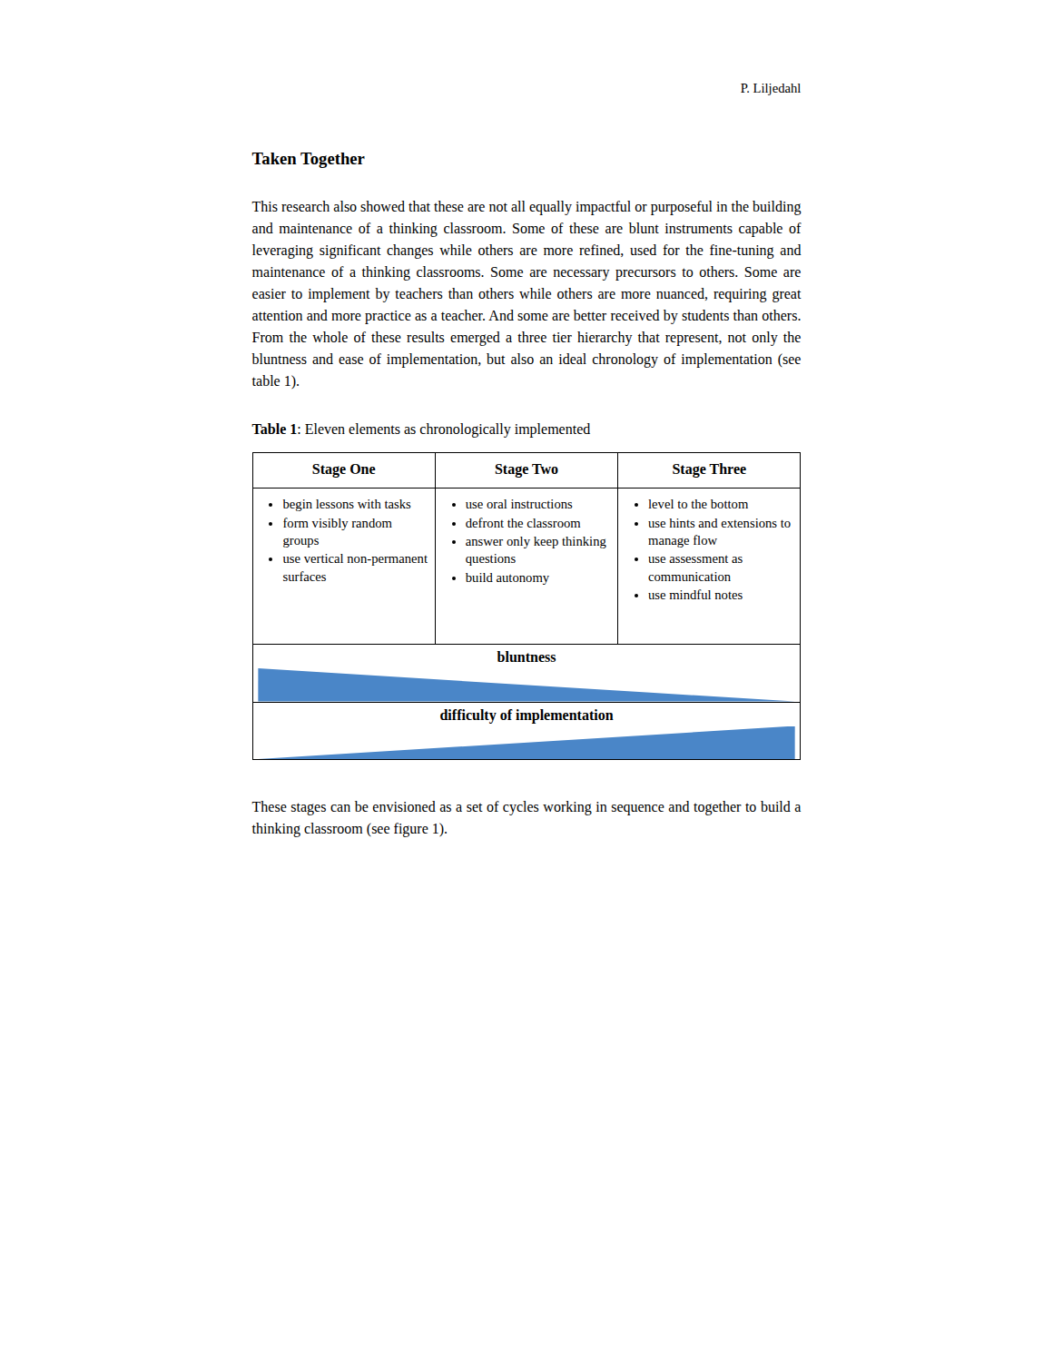P. Liljedahl
Taken Together
This research also showed that these are not all equally impactful or purposeful in the building and maintenance of a thinking classroom. Some of these are blunt instruments capable of leveraging significant changes while others are more refined, used for the fine-tuning and maintenance of a thinking classrooms. Some are necessary precursors to others. Some are easier to implement by teachers than others while others are more nuanced, requiring great attention and more practice as a teacher. And some are better received by students than others. From the whole of these results emerged a three tier hierarchy that represent, not only the bluntness and ease of implementation, but also an ideal chronology of implementation (see table 1).
Table 1: Eleven elements as chronologically implemented
| Stage One | Stage Two | Stage Three |
| --- | --- | --- |
| begin lessons with tasks form visibly random groups use vertical non-permanent surfaces | use oral instructions defront the classroom answer only keep thinking questions build autonomy | level to the bottom use hints and extensions to manage flow use assessment as communication use mindful notes |
| bluntness |
| difficulty of implementation |
These stages can be envisioned as a set of cycles working in sequence and together to build a thinking classroom (see figure 1).